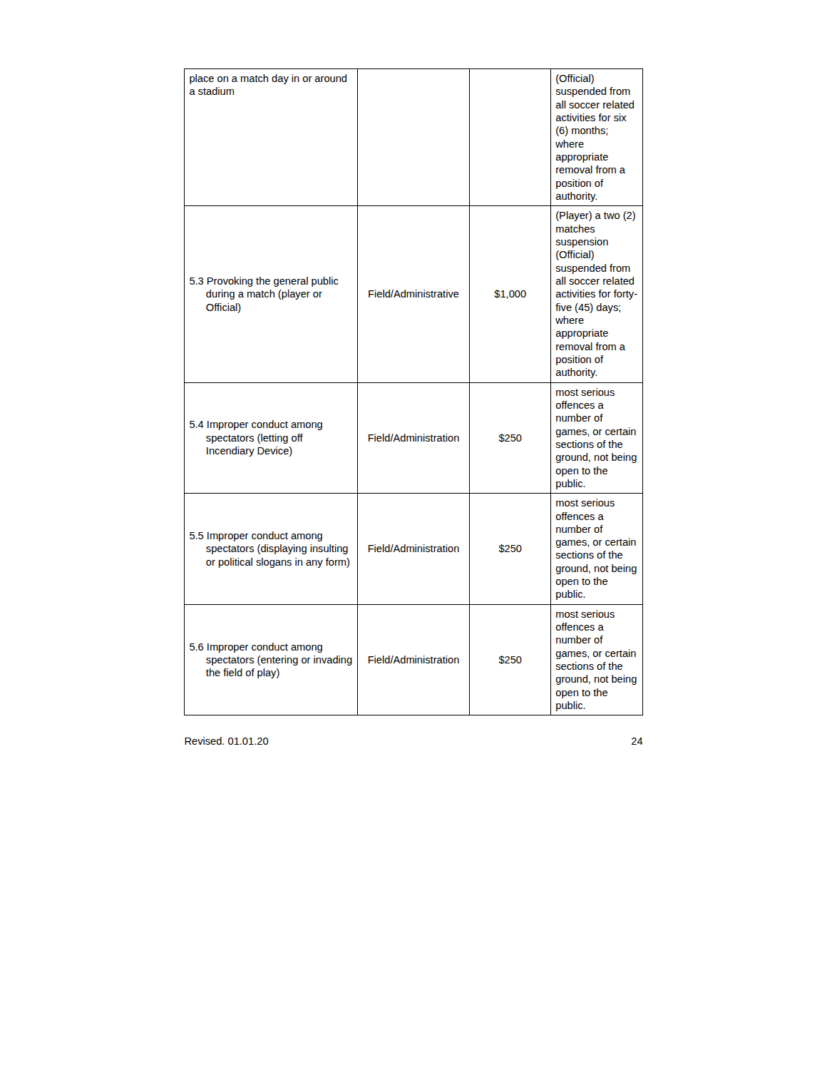| place on a match day in or around a stadium | | | (Official) suspended from all soccer related activities for six (6) months; where appropriate removal from a position of authority. |
| 5.3 Provoking the general public during a match (player or Official) | Field/Administrative | $1,000 | (Player) a two (2) matches suspension (Official) suspended from all soccer related activities for forty-five (45) days; where appropriate removal from a position of authority. |
| 5.4 Improper conduct among spectators (letting off Incendiary Device) | Field/Administration | $250 | most serious offences a number of games, or certain sections of the ground, not being open to the public. |
| 5.5 Improper conduct among spectators (displaying insulting or political slogans in any form) | Field/Administration | $250 | most serious offences a number of games, or certain sections of the ground, not being open to the public. |
| 5.6 Improper conduct among spectators (entering or invading the field of play) | Field/Administration | $250 | most serious offences a number of games, or certain sections of the ground, not being open to the public. |
Revised. 01.01.20 24